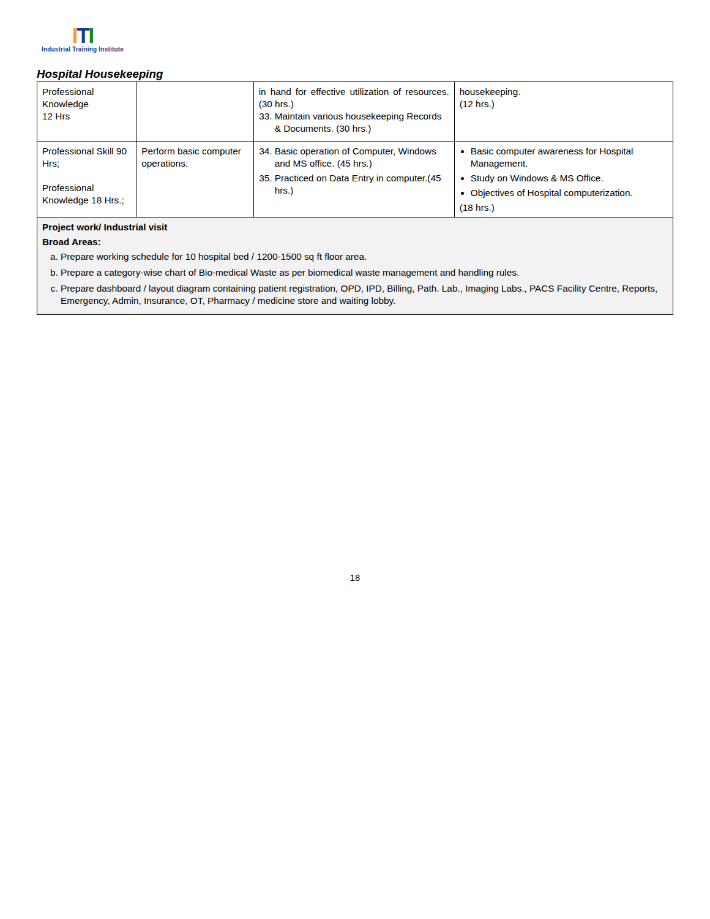ITI
Industrial Training Institute
Hospital Housekeeping
| Professional Knowledge 12 Hrs | | in hand for effective utilization of resources. (30 hrs.) Maintain various housekeeping Records & Documents. (30 hrs.) | housekeeping. (12 hrs.) |
| Professional Skill 90 Hrs; Professional Knowledge 18 Hrs.; | Perform basic computer operations. | Basic operation of Computer, Windows and MS office. (45 hrs.) Practiced on Data Entry in computer.(45 hrs.) | Basic computer awareness for Hospital Management. Study on Windows & MS Office. Objectives of Hospital computerization. (18 hrs.) |
| Project work/ Industrial visit Broad Areas: Prepare working schedule for 10 hospital bed / 1200-1500 sq ft floor area. Prepare a category-wise chart of Bio-medical Waste as per biomedical waste management and handling rules. Prepare dashboard / layout diagram containing patient registration, OPD, IPD, Billing, Path. Lab., Imaging Labs., PACS Facility Centre, Reports, Emergency, Admin, Insurance, OT, Pharmacy / medicine store and waiting lobby. |
18